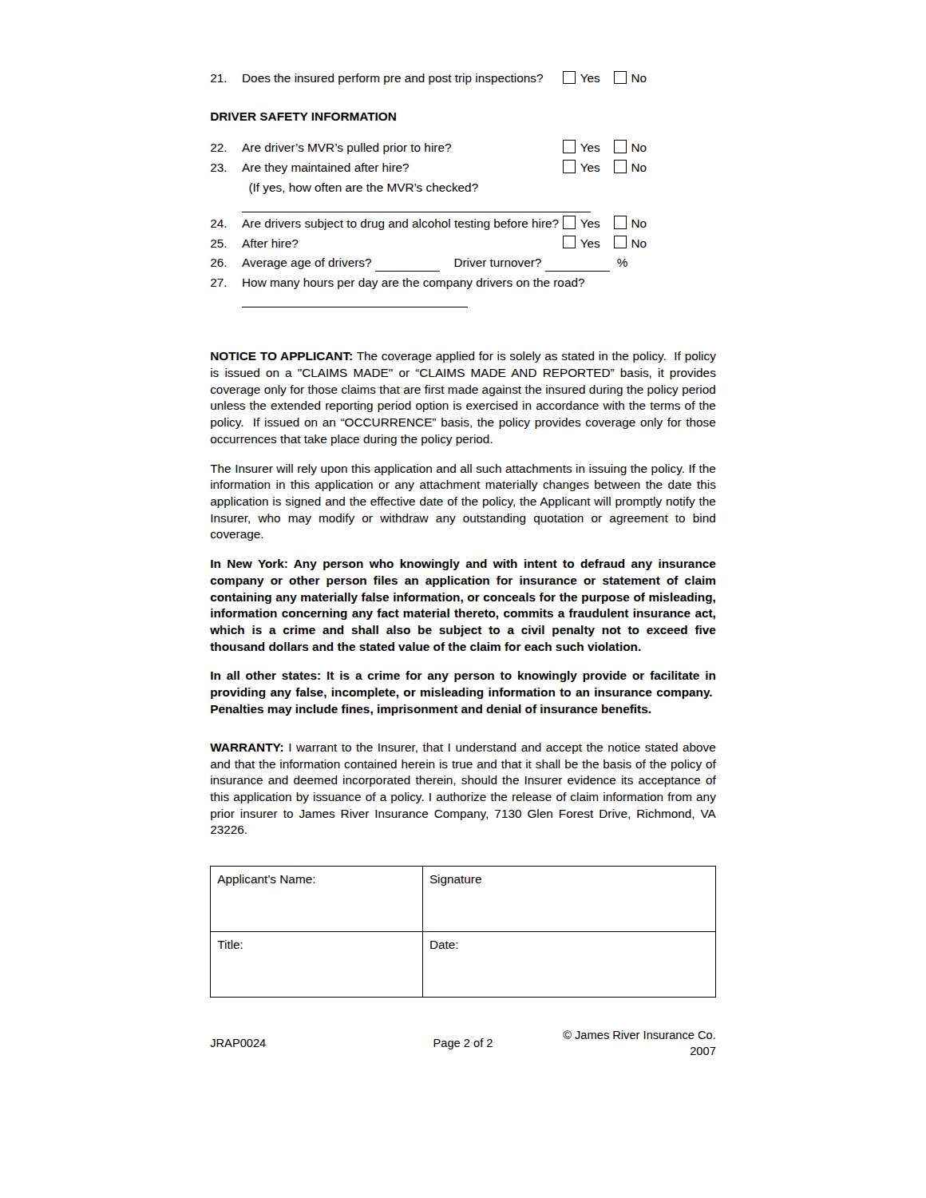| 21. | Does the insured perform pre and post trip inspections? | Yes No |
DRIVER SAFETY INFORMATION
| 22. | Are driver’s MVR’s pulled prior to hire? | Yes No |
| 23. | Are they maintained after hire? | Yes No |
| | (If yes, how often are the MVR’s checked? |
| 24. | Are drivers subject to drug and alcohol testing before hire? | Yes No |
| 25. | After hire? | Yes No |
| 26. | Average age of drivers? Driver turnover? % |
| 27. | How many hours per day are the company drivers on the road? |
NOTICE TO APPLICANT: The coverage applied for is solely as stated in the policy. If policy is issued on a "CLAIMS MADE" or “CLAIMS MADE AND REPORTED” basis, it provides coverage only for those claims that are first made against the insured during the policy period unless the extended reporting period option is exercised in accordance with the terms of the policy. If issued on an “OCCURRENCE” basis, the policy provides coverage only for those occurrences that take place during the policy period.
The Insurer will rely upon this application and all such attachments in issuing the policy. If the information in this application or any attachment materially changes between the date this application is signed and the effective date of the policy, the Applicant will promptly notify the Insurer, who may modify or withdraw any outstanding quotation or agreement to bind coverage.
In New York: Any person who knowingly and with intent to defraud any insurance company or other person files an application for insurance or statement of claim containing any materially false information, or conceals for the purpose of misleading, information concerning any fact material thereto, commits a fraudulent insurance act, which is a crime and shall also be subject to a civil penalty not to exceed five thousand dollars and the stated value of the claim for each such violation.
In all other states: It is a crime for any person to knowingly provide or facilitate in providing any false, incomplete, or misleading information to an insurance company. Penalties may include fines, imprisonment and denial of insurance benefits.
WARRANTY: I warrant to the Insurer, that I understand and accept the notice stated above and that the information contained herein is true and that it shall be the basis of the policy of insurance and deemed incorporated therein, should the Insurer evidence its acceptance of this application by issuance of a policy. I authorize the release of claim information from any prior insurer to James River Insurance Company, 7130 Glen Forest Drive, Richmond, VA 23226.
| Applicant’s Name: | Signature |
| Title: | Date: |
| JRAP0024 | Page 2 of 2 | © James River Insurance Co. 2007 |